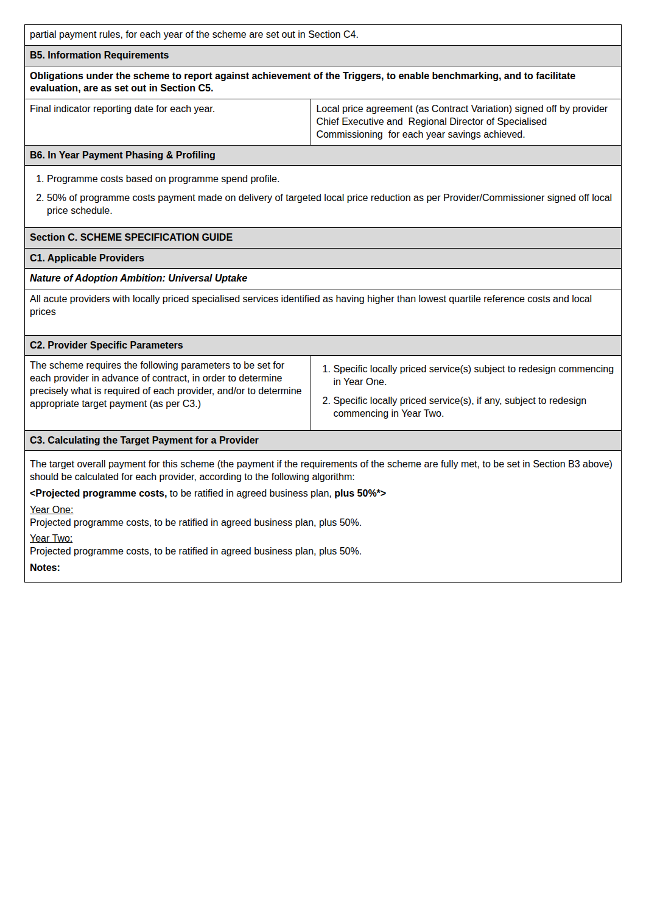| partial payment rules, for each year of the scheme are set out in Section C4. |
| B5. Information Requirements |
| Obligations under the scheme to report against achievement of the Triggers, to enable benchmarking, and to facilitate evaluation, are as set out in Section C5. |
| Final indicator reporting date for each year. | Local price agreement (as Contract Variation) signed off by provider Chief Executive and Regional Director of Specialised Commissioning for each year savings achieved. |
| B6. In Year Payment Phasing & Profiling |
| Programme costs based on programme spend profile. 50% of programme costs payment made on delivery of targeted local price reduction as per Provider/Commissioner signed off local price schedule. |
| Section C. SCHEME SPECIFICATION GUIDE |
| C1. Applicable Providers |
| Nature of Adoption Ambition: Universal Uptake |
| All acute providers with locally priced specialised services identified as having higher than lowest quartile reference costs and local prices |
| C2. Provider Specific Parameters |
| The scheme requires the following parameters to be set for each provider in advance of contract, in order to determine precisely what is required of each provider, and/or to determine appropriate target payment (as per C3.) | Specific locally priced service(s) subject to redesign commencing in Year One. Specific locally priced service(s), if any, subject to redesign commencing in Year Two. |
| C3. Calculating the Target Payment for a Provider |
| The target overall payment for this scheme (the payment if the requirements of the scheme are fully met, to be set in Section B3 above) should be calculated for each provider, according to the following algorithm: <Projected programme costs, to be ratified in agreed business plan, plus 50%*> Year One: Projected programme costs, to be ratified in agreed business plan, plus 50%. Year Two: Projected programme costs, to be ratified in agreed business plan, plus 50%. Notes: |